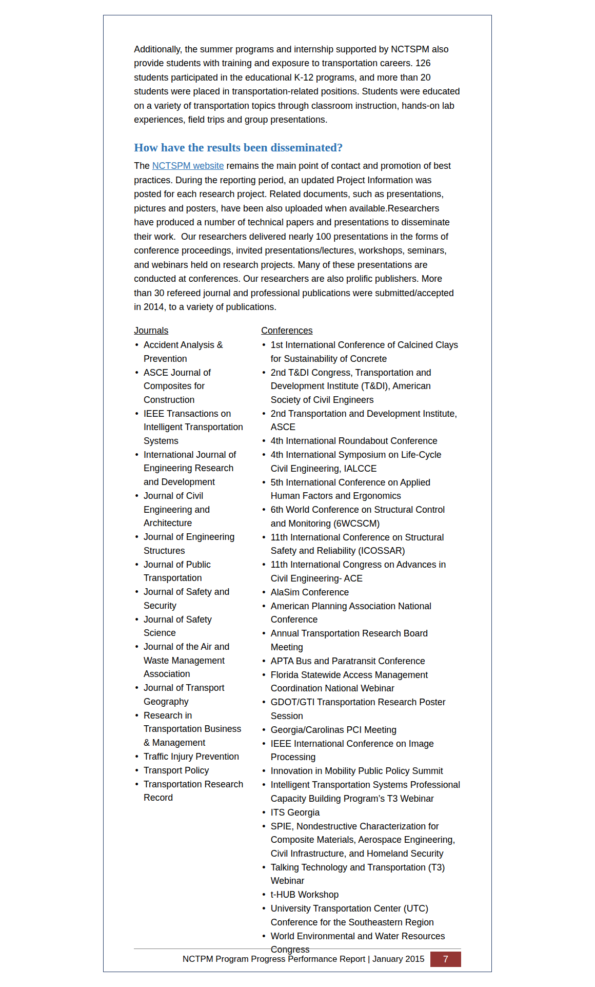Additionally, the summer programs and internship supported by NCTSPM also provide students with training and exposure to transportation careers. 126 students participated in the educational K-12 programs, and more than 20 students were placed in transportation-related positions. Students were educated on a variety of transportation topics through classroom instruction, hands-on lab experiences, field trips and group presentations.
How have the results been disseminated?
The NCTSPM website remains the main point of contact and promotion of best practices. During the reporting period, an updated Project Information was posted for each research project. Related documents, such as presentations, pictures and posters, have been also uploaded when available.Researchers have produced a number of technical papers and presentations to disseminate their work. Our researchers delivered nearly 100 presentations in the forms of conference proceedings, invited presentations/lectures, workshops, seminars, and webinars held on research projects. Many of these presentations are conducted at conferences. Our researchers are also prolific publishers. More than 30 refereed journal and professional publications were submitted/accepted in 2014, to a variety of publications.
Journals
Accident Analysis & Prevention
ASCE Journal of Composites for Construction
IEEE Transactions on Intelligent Transportation Systems
International Journal of Engineering Research and Development
Journal of Civil Engineering and Architecture
Journal of Engineering Structures
Journal of Public Transportation
Journal of Safety and Security
Journal of Safety Science
Journal of the Air and Waste Management Association
Journal of Transport Geography
Research in Transportation Business & Management
Traffic Injury Prevention
Transport Policy
Transportation Research Record
Conferences
1st International Conference of Calcined Clays for Sustainability of Concrete
2nd T&DI Congress, Transportation and Development Institute (T&DI), American Society of Civil Engineers
2nd Transportation and Development Institute, ASCE
4th International Roundabout Conference
4th International Symposium on Life-Cycle Civil Engineering, IALCCE
5th International Conference on Applied Human Factors and Ergonomics
6th World Conference on Structural Control and Monitoring (6WCSCM)
11th International Conference on Structural Safety and Reliability (ICOSSAR)
11th International Congress on Advances in Civil Engineering- ACE
AlaSim Conference
American Planning Association National Conference
Annual Transportation Research Board Meeting
APTA Bus and Paratransit Conference
Florida Statewide Access Management Coordination National Webinar
GDOT/GTI Transportation Research Poster Session
Georgia/Carolinas PCI Meeting
IEEE International Conference on Image Processing
Innovation in Mobility Public Policy Summit
Intelligent Transportation Systems Professional Capacity Building Program’s T3 Webinar
ITS Georgia
SPIE, Nondestructive Characterization for Composite Materials, Aerospace Engineering, Civil Infrastructure, and Homeland Security
Talking Technology and Transportation (T3) Webinar
t-HUB Workshop
University Transportation Center (UTC) Conference for the Southeastern Region
World Environmental and Water Resources Congress
NCTPM Program Progress Performance Report | January 2015
7